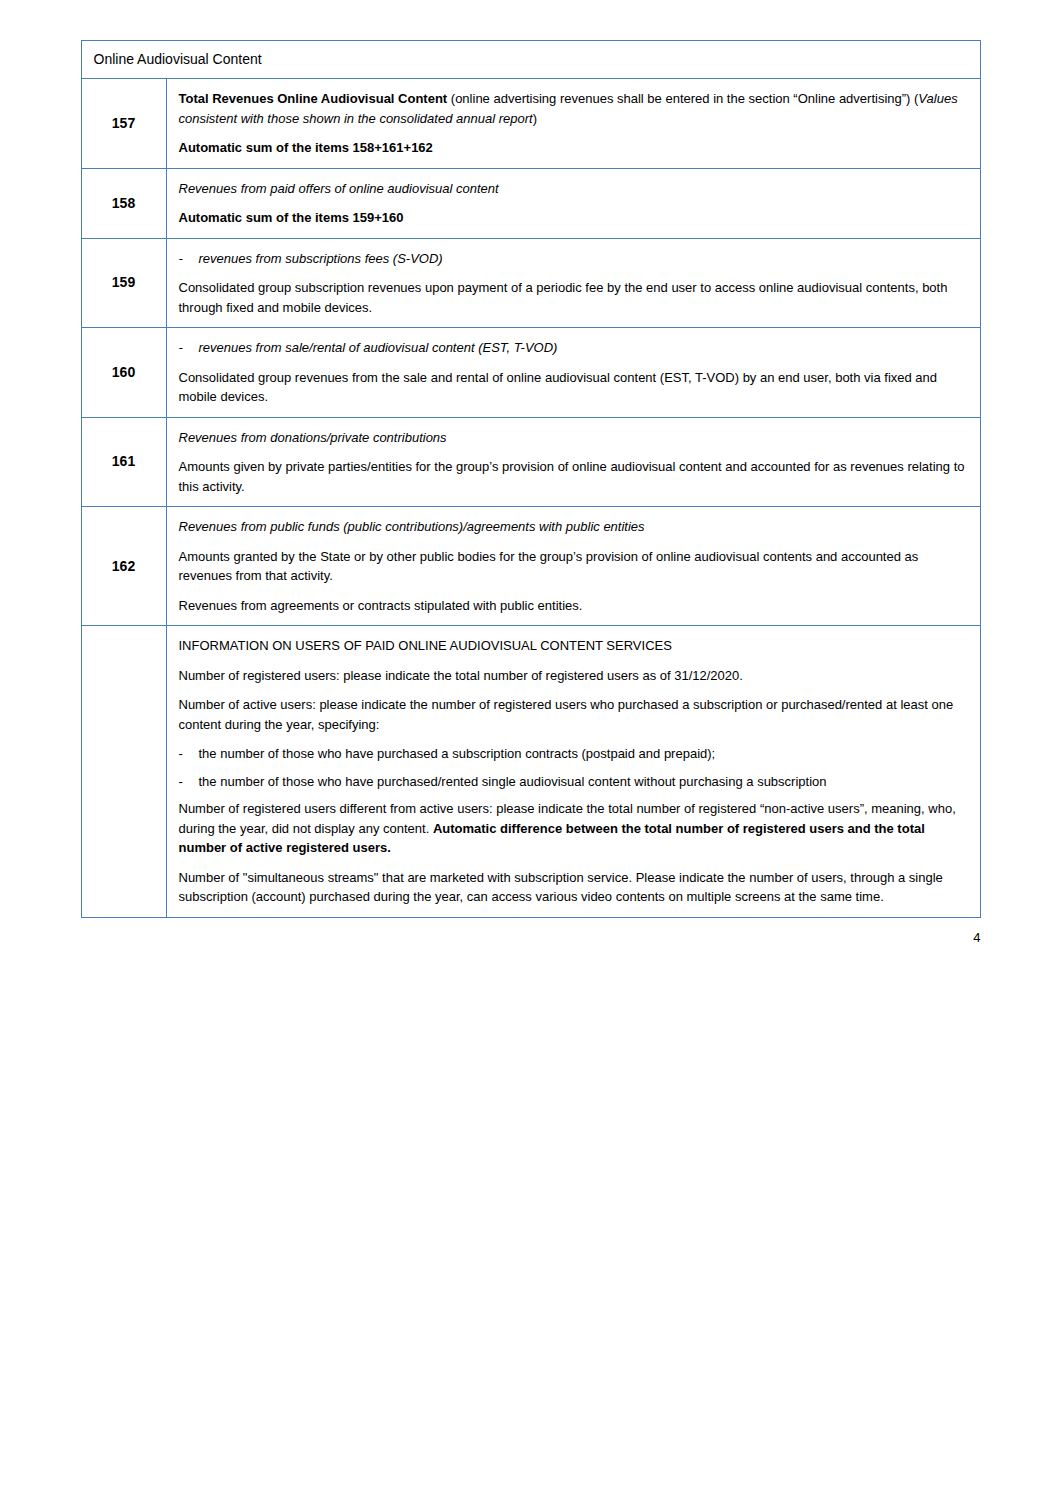| Online Audiovisual Content |
| 157 | Total Revenues Online Audiovisual Content (online advertising revenues shall be entered in the section “Online advertising”) ( Values consistent with those shown in the consolidated annual report ) Automatic sum of the items 158+161+162 |
| 158 | Revenues from paid offers of online audiovisual content Automatic sum of the items 159+160 |
| 159 | revenues from subscriptions fees (S-VOD) Consolidated group subscription revenues upon payment of a periodic fee by the end user to access online audiovisual contents, both through fixed and mobile devices. |
| 160 | revenues from sale/rental of audiovisual content (EST, T-VOD) Consolidated group revenues from the sale and rental of online audiovisual content (EST, T-VOD) by an end user, both via fixed and mobile devices. |
| 161 | Revenues from donations/private contributions Amounts given by private parties/entities for the group’s provision of online audiovisual content and accounted for as revenues relating to this activity. |
| 162 | Revenues from public funds (public contributions)/agreements with public entities Amounts granted by the State or by other public bodies for the group’s provision of online audiovisual contents and accounted as revenues from that activity. Revenues from agreements or contracts stipulated with public entities. |
| | INFORMATION ON USERS OF PAID ONLINE AUDIOVISUAL CONTENT SERVICES Number of registered users: please indicate the total number of registered users as of 31/12/2020. Number of active users: please indicate the number of registered users who purchased a subscription or purchased/rented at least one content during the year, specifying: the number of those who have purchased a subscription contracts (postpaid and prepaid); the number of those who have purchased/rented single audiovisual content without purchasing a subscription Number of registered users different from active users: please indicate the total number of registered “non-active users”, meaning, who, during the year, did not display any content. Automatic difference between the total number of registered users and the total number of active registered users. Number of "simultaneous streams" that are marketed with subscription service. Please indicate the number of users, through a single subscription (account) purchased during the year, can access various video contents on multiple screens at the same time. |
4